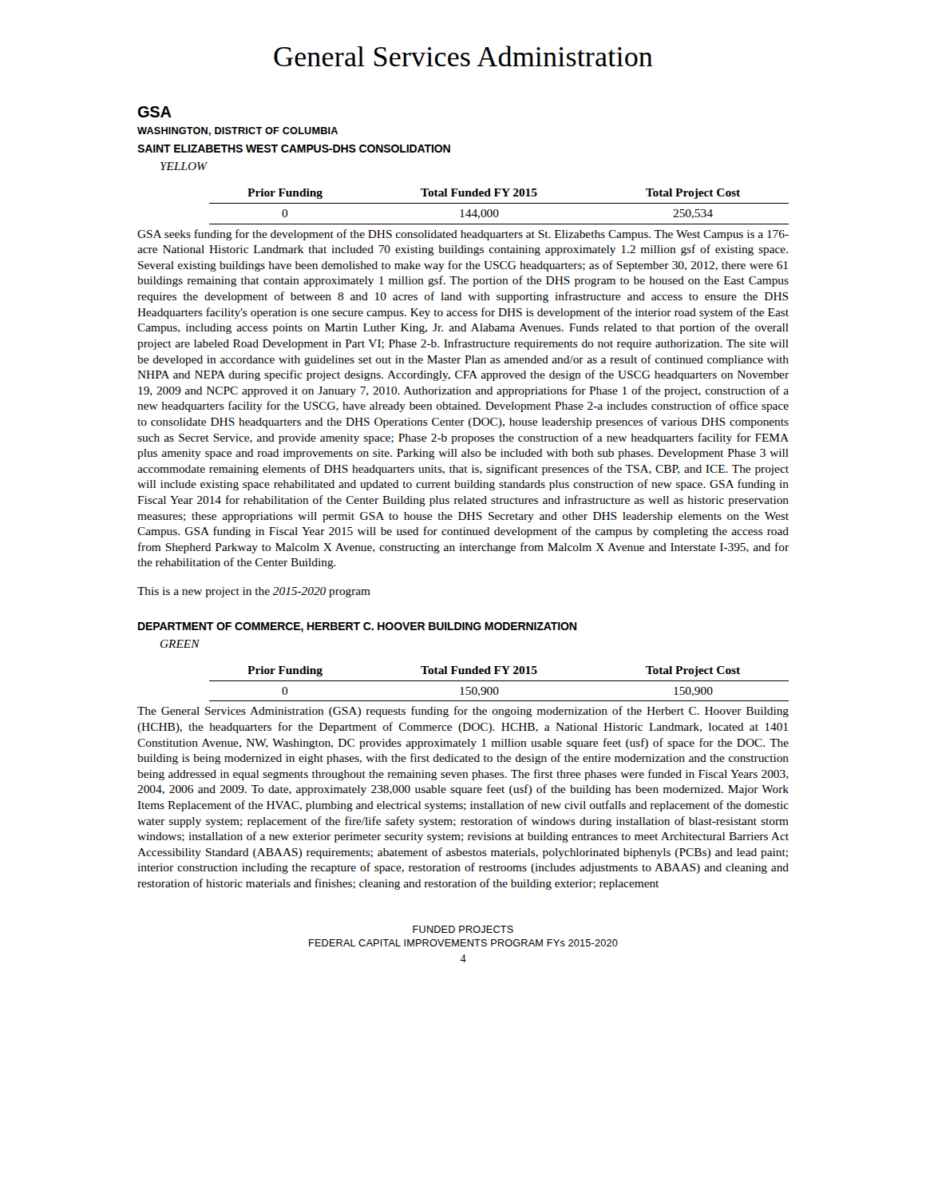General Services Administration
GSA
WASHINGTON, DISTRICT OF COLUMBIA
SAINT ELIZABETHS WEST CAMPUS-DHS CONSOLIDATION
YELLOW
| | Prior Funding | Total Funded FY 2015 | Total Project Cost |
| --- | --- | --- | --- |
| | 0 | 144,000 | 250,534 |
GSA seeks funding for the development of the DHS consolidated headquarters at St. Elizabeths Campus. The West Campus is a 176-acre National Historic Landmark that included 70 existing buildings containing approximately 1.2 million gsf of existing space. Several existing buildings have been demolished to make way for the USCG headquarters; as of September 30, 2012, there were 61 buildings remaining that contain approximately 1 million gsf. The portion of the DHS program to be housed on the East Campus requires the development of between 8 and 10 acres of land with supporting infrastructure and access to ensure the DHS Headquarters facility's operation is one secure campus. Key to access for DHS is development of the interior road system of the East Campus, including access points on Martin Luther King, Jr. and Alabama Avenues. Funds related to that portion of the overall project are labeled Road Development in Part VI; Phase 2-b. Infrastructure requirements do not require authorization. The site will be developed in accordance with guidelines set out in the Master Plan as amended and/or as a result of continued compliance with NHPA and NEPA during specific project designs. Accordingly, CFA approved the design of the USCG headquarters on November 19, 2009 and NCPC approved it on January 7, 2010. Authorization and appropriations for Phase 1 of the project, construction of a new headquarters facility for the USCG, have already been obtained. Development Phase 2-a includes construction of office space to consolidate DHS headquarters and the DHS Operations Center (DOC), house leadership presences of various DHS components such as Secret Service, and provide amenity space; Phase 2-b proposes the construction of a new headquarters facility for FEMA plus amenity space and road improvements on site. Parking will also be included with both sub phases. Development Phase 3 will accommodate remaining elements of DHS headquarters units, that is, significant presences of the TSA, CBP, and ICE. The project will include existing space rehabilitated and updated to current building standards plus construction of new space. GSA funding in Fiscal Year 2014 for rehabilitation of the Center Building plus related structures and infrastructure as well as historic preservation measures; these appropriations will permit GSA to house the DHS Secretary and other DHS leadership elements on the West Campus. GSA funding in Fiscal Year 2015 will be used for continued development of the campus by completing the access road from Shepherd Parkway to Malcolm X Avenue, constructing an interchange from Malcolm X Avenue and Interstate I-395, and for the rehabilitation of the Center Building.
This is a new project in the 2015-2020 program
DEPARTMENT OF COMMERCE, HERBERT C. HOOVER BUILDING MODERNIZATION
GREEN
| | Prior Funding | Total Funded FY 2015 | Total Project Cost |
| --- | --- | --- | --- |
| | 0 | 150,900 | 150,900 |
The General Services Administration (GSA) requests funding for the ongoing modernization of the Herbert C. Hoover Building (HCHB), the headquarters for the Department of Commerce (DOC). HCHB, a National Historic Landmark, located at 1401 Constitution Avenue, NW, Washington, DC provides approximately 1 million usable square feet (usf) of space for the DOC. The building is being modernized in eight phases, with the first dedicated to the design of the entire modernization and the construction being addressed in equal segments throughout the remaining seven phases. The first three phases were funded in Fiscal Years 2003, 2004, 2006 and 2009. To date, approximately 238,000 usable square feet (usf) of the building has been modernized. Major Work Items Replacement of the HVAC, plumbing and electrical systems; installation of new civil outfalls and replacement of the domestic water supply system; replacement of the fire/life safety system; restoration of windows during installation of blast-resistant storm windows; installation of a new exterior perimeter security system; revisions at building entrances to meet Architectural Barriers Act Accessibility Standard (ABAAS) requirements; abatement of asbestos materials, polychlorinated biphenyls (PCBs) and lead paint; interior construction including the recapture of space, restoration of restrooms (includes adjustments to ABAAS) and cleaning and restoration of historic materials and finishes; cleaning and restoration of the building exterior; replacement
FUNDED PROJECTS
FEDERAL CAPITAL IMPROVEMENTS PROGRAM FYs 2015-2020
4